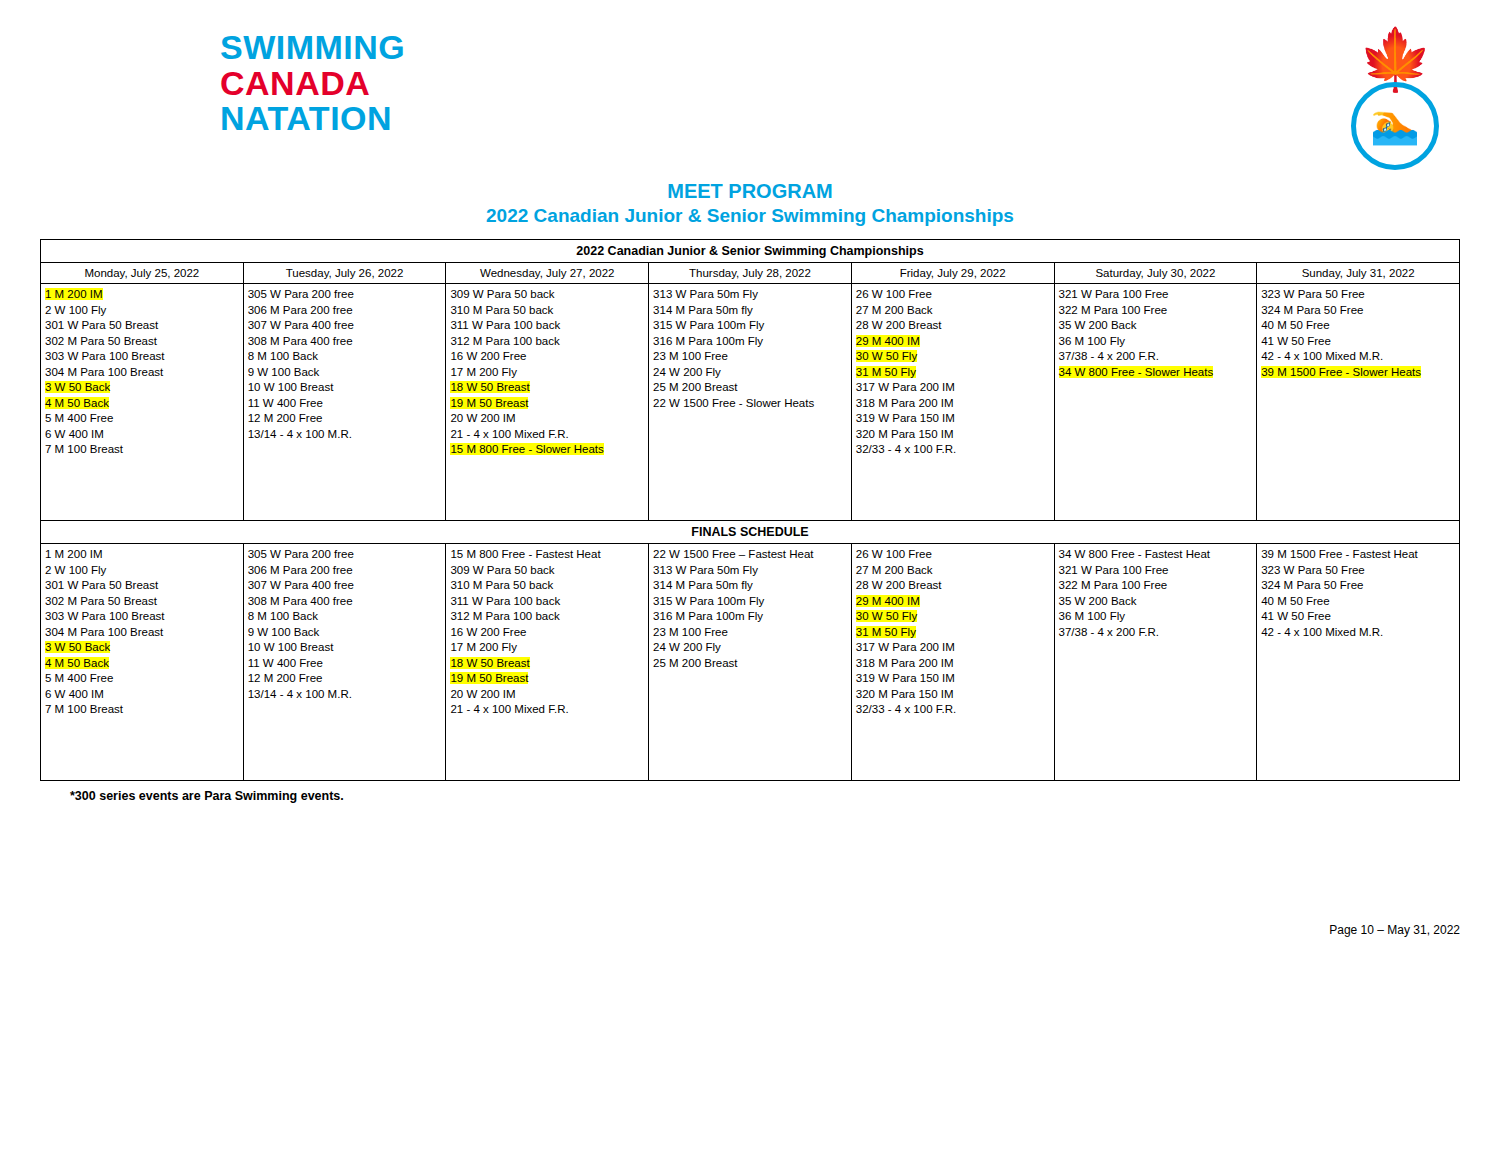SWIMMING CANADA NATATION
🍁 🏊
MEET PROGRAM
2022 Canadian Junior & Senior Swimming Championships
| 2022 Canadian Junior & Senior Swimming Championships |
| --- |
| Monday, July 25, 2022 | Tuesday, July 26, 2022 | Wednesday, July 27, 2022 | Thursday, July 28, 2022 | Friday, July 29, 2022 | Saturday, July 30, 2022 | Sunday, July 31, 2022 |
| 1 M 200 IM 2 W 100 Fly 301 W Para 50 Breast 302 M Para 50 Breast 303 W Para 100 Breast 304 M Para 100 Breast 3 W 50 Back 4 M 50 Back 5 M 400 Free 6 W 400 IM 7 M 100 Breast | 305 W Para 200 free 306 M Para 200 free 307 W Para 400 free 308 M Para 400 free 8 M 100 Back 9 W 100 Back 10 W 100 Breast 11 W 400 Free 12 M 200 Free 13/14 - 4 x 100 M.R. | 309 W Para 50 back 310 M Para 50 back 311 W Para 100 back 312 M Para 100 back 16 W 200 Free 17 M 200 Fly 18 W 50 Breast 19 M 50 Breast 20 W 200 IM 21 - 4 x 100 Mixed F.R. 15 M 800 Free - Slower Heats | 313 W Para 50m Fly 314 M Para 50m fly 315 W Para 100m Fly 316 M Para 100m Fly 23 M 100 Free 24 W 200 Fly 25 M 200 Breast 22 W 1500 Free - Slower Heats | 26 W 100 Free 27 M 200 Back 28 W 200 Breast 29 M 400 IM 30 W 50 Fly 31 M 50 Fly 317 W Para 200 IM 318 M Para 200 IM 319 W Para 150 IM 320 M Para 150 IM 32/33 - 4 x 100 F.R. | 321 W Para 100 Free 322 M Para 100 Free 35 W 200 Back 36 M 100 Fly 37/38 - 4 x 200 F.R. 34 W 800 Free - Slower Heats | 323 W Para 50 Free 324 M Para 50 Free 40 M 50 Free 41 W 50 Free 42 - 4 x 100 Mixed M.R. 39 M 1500 Free - Slower Heats |
| FINALS SCHEDULE |
| 1 M 200 IM 2 W 100 Fly 301 W Para 50 Breast 302 M Para 50 Breast 303 W Para 100 Breast 304 M Para 100 Breast 3 W 50 Back 4 M 50 Back 5 M 400 Free 6 W 400 IM 7 M 100 Breast | 305 W Para 200 free 306 M Para 200 free 307 W Para 400 free 308 M Para 400 free 8 M 100 Back 9 W 100 Back 10 W 100 Breast 11 W 400 Free 12 M 200 Free 13/14 - 4 x 100 M.R. | 15 M 800 Free - Fastest Heat 309 W Para 50 back 310 M Para 50 back 311 W Para 100 back 312 M Para 100 back 16 W 200 Free 17 M 200 Fly 18 W 50 Breast 19 M 50 Breast 20 W 200 IM 21 - 4 x 100 Mixed F.R. | 22 W 1500 Free – Fastest Heat 313 W Para 50m Fly 314 M Para 50m fly 315 W Para 100m Fly 316 M Para 100m Fly 23 M 100 Free 24 W 200 Fly 25 M 200 Breast | 26 W 100 Free 27 M 200 Back 28 W 200 Breast 29 M 400 IM 30 W 50 Fly 31 M 50 Fly 317 W Para 200 IM 318 M Para 200 IM 319 W Para 150 IM 320 M Para 150 IM 32/33 - 4 x 100 F.R. | 34 W 800 Free - Fastest Heat 321 W Para 100 Free 322 M Para 100 Free 35 W 200 Back 36 M 100 Fly 37/38 - 4 x 200 F.R. | 39 M 1500 Free - Fastest Heat 323 W Para 50 Free 324 M Para 50 Free 40 M 50 Free 41 W 50 Free 42 - 4 x 100 Mixed M.R. |
*300 series events are Para Swimming events.
Page 10 – May 31, 2022